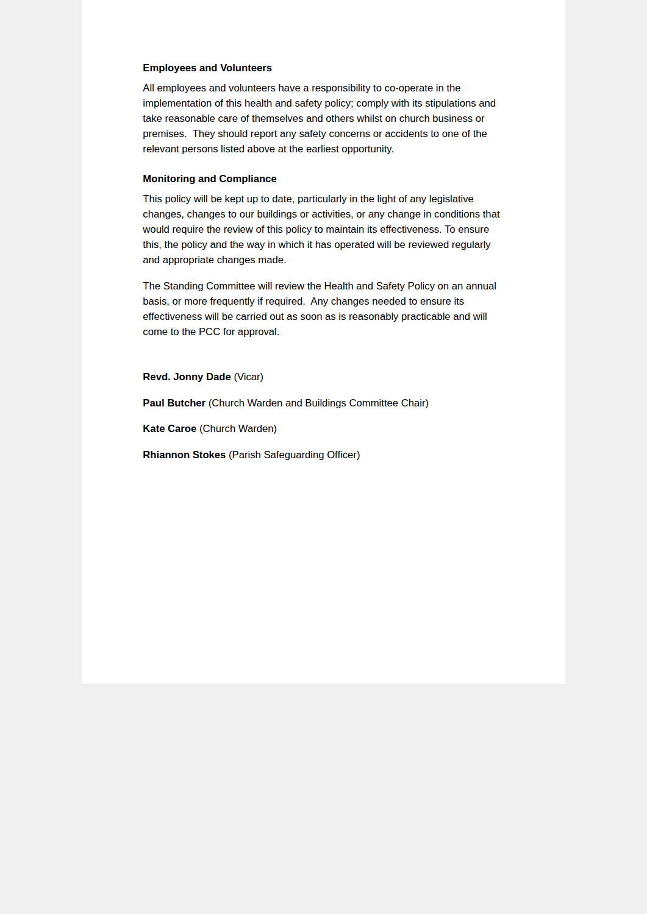Employees and Volunteers
All employees and volunteers have a responsibility to co-operate in the implementation of this health and safety policy; comply with its stipulations and take reasonable care of themselves and others whilst on church business or premises. They should report any safety concerns or accidents to one of the relevant persons listed above at the earliest opportunity.
Monitoring and Compliance
This policy will be kept up to date, particularly in the light of any legislative changes, changes to our buildings or activities, or any change in conditions that would require the review of this policy to maintain its effectiveness. To ensure this, the policy and the way in which it has operated will be reviewed regularly and appropriate changes made.
The Standing Committee will review the Health and Safety Policy on an annual basis, or more frequently if required. Any changes needed to ensure its effectiveness will be carried out as soon as is reasonably practicable and will come to the PCC for approval.
Revd. Jonny Dade (Vicar)
Paul Butcher (Church Warden and Buildings Committee Chair)
Kate Caroe (Church Warden)
Rhiannon Stokes (Parish Safeguarding Officer)